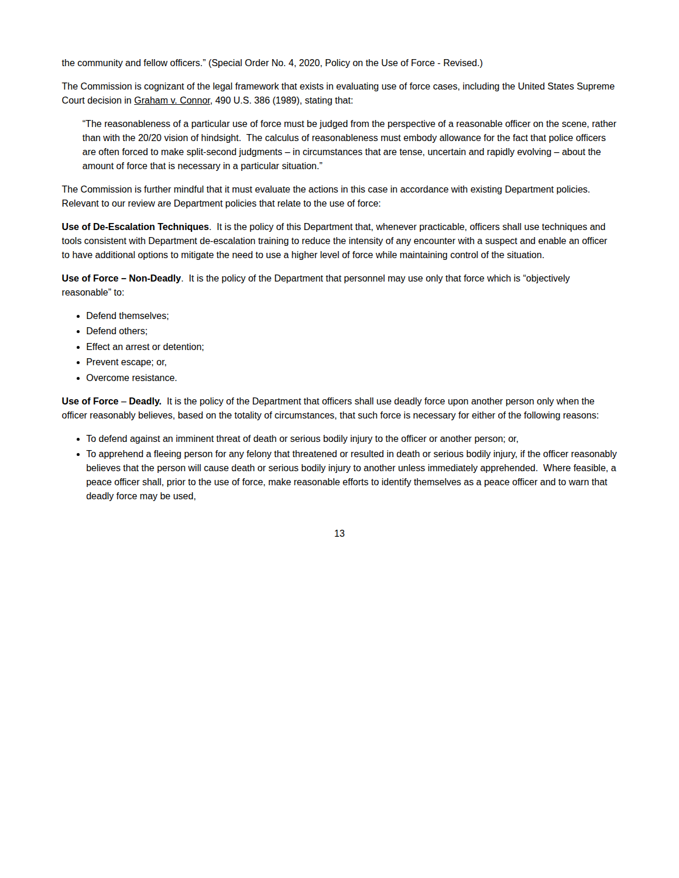the community and fellow officers.” (Special Order No. 4, 2020, Policy on the Use of Force - Revised.)
The Commission is cognizant of the legal framework that exists in evaluating use of force cases, including the United States Supreme Court decision in Graham v. Connor, 490 U.S. 386 (1989), stating that:
“The reasonableness of a particular use of force must be judged from the perspective of a reasonable officer on the scene, rather than with the 20/20 vision of hindsight. The calculus of reasonableness must embody allowance for the fact that police officers are often forced to make split-second judgments – in circumstances that are tense, uncertain and rapidly evolving – about the amount of force that is necessary in a particular situation.”
The Commission is further mindful that it must evaluate the actions in this case in accordance with existing Department policies. Relevant to our review are Department policies that relate to the use of force:
Use of De-Escalation Techniques. It is the policy of this Department that, whenever practicable, officers shall use techniques and tools consistent with Department de-escalation training to reduce the intensity of any encounter with a suspect and enable an officer to have additional options to mitigate the need to use a higher level of force while maintaining control of the situation.
Use of Force – Non-Deadly. It is the policy of the Department that personnel may use only that force which is “objectively reasonable” to:
Defend themselves;
Defend others;
Effect an arrest or detention;
Prevent escape; or,
Overcome resistance.
Use of Force – Deadly. It is the policy of the Department that officers shall use deadly force upon another person only when the officer reasonably believes, based on the totality of circumstances, that such force is necessary for either of the following reasons:
To defend against an imminent threat of death or serious bodily injury to the officer or another person; or,
To apprehend a fleeing person for any felony that threatened or resulted in death or serious bodily injury, if the officer reasonably believes that the person will cause death or serious bodily injury to another unless immediately apprehended. Where feasible, a peace officer shall, prior to the use of force, make reasonable efforts to identify themselves as a peace officer and to warn that deadly force may be used,
13